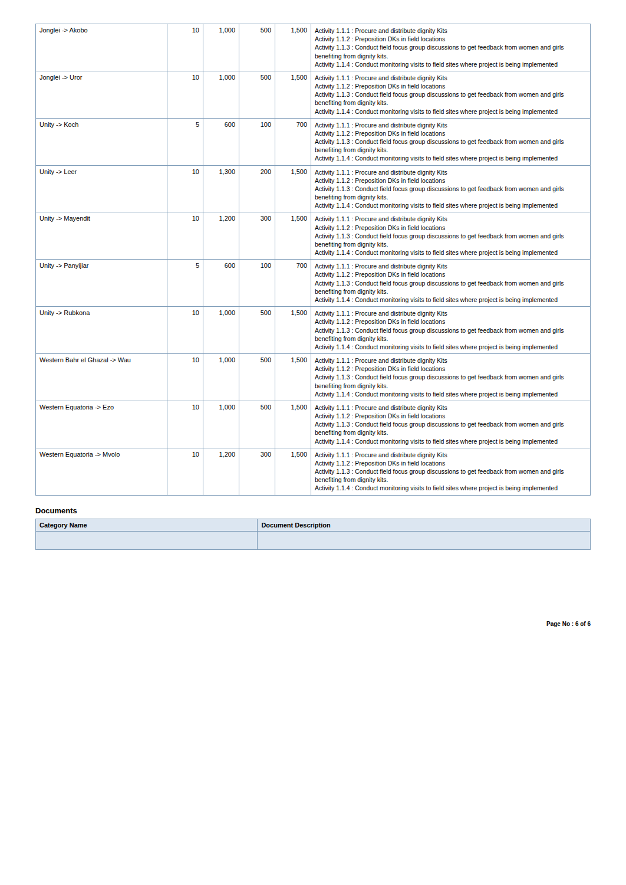| Jonglei -> Akobo | 10 | 1,000 | 500 | 1,500 | Activity 1.1.1 : Procure and distribute dignity Kits Activity 1.1.2 : Preposition DKs in field locations Activity 1.1.3 : Conduct field focus group discussions to get feedback from women and girls benefiting from dignity kits. Activity 1.1.4 : Conduct monitoring visits to field sites where project is being implemented |
| Jonglei -> Uror | 10 | 1,000 | 500 | 1,500 | Activity 1.1.1 : Procure and distribute dignity Kits Activity 1.1.2 : Preposition DKs in field locations Activity 1.1.3 : Conduct field focus group discussions to get feedback from women and girls benefiting from dignity kits. Activity 1.1.4 : Conduct monitoring visits to field sites where project is being implemented |
| Unity -> Koch | 5 | 600 | 100 | 700 | Activity 1.1.1 : Procure and distribute dignity Kits Activity 1.1.2 : Preposition DKs in field locations Activity 1.1.3 : Conduct field focus group discussions to get feedback from women and girls benefiting from dignity kits. Activity 1.1.4 : Conduct monitoring visits to field sites where project is being implemented |
| Unity -> Leer | 10 | 1,300 | 200 | 1,500 | Activity 1.1.1 : Procure and distribute dignity Kits Activity 1.1.2 : Preposition DKs in field locations Activity 1.1.3 : Conduct field focus group discussions to get feedback from women and girls benefiting from dignity kits. Activity 1.1.4 : Conduct monitoring visits to field sites where project is being implemented |
| Unity -> Mayendit | 10 | 1,200 | 300 | 1,500 | Activity 1.1.1 : Procure and distribute dignity Kits Activity 1.1.2 : Preposition DKs in field locations Activity 1.1.3 : Conduct field focus group discussions to get feedback from women and girls benefiting from dignity kits. Activity 1.1.4 : Conduct monitoring visits to field sites where project is being implemented |
| Unity -> Panyijiar | 5 | 600 | 100 | 700 | Activity 1.1.1 : Procure and distribute dignity Kits Activity 1.1.2 : Preposition DKs in field locations Activity 1.1.3 : Conduct field focus group discussions to get feedback from women and girls benefiting from dignity kits. Activity 1.1.4 : Conduct monitoring visits to field sites where project is being implemented |
| Unity -> Rubkona | 10 | 1,000 | 500 | 1,500 | Activity 1.1.1 : Procure and distribute dignity Kits Activity 1.1.2 : Preposition DKs in field locations Activity 1.1.3 : Conduct field focus group discussions to get feedback from women and girls benefiting from dignity kits. Activity 1.1.4 : Conduct monitoring visits to field sites where project is being implemented |
| Western Bahr el Ghazal -> Wau | 10 | 1,000 | 500 | 1,500 | Activity 1.1.1 : Procure and distribute dignity Kits Activity 1.1.2 : Preposition DKs in field locations Activity 1.1.3 : Conduct field focus group discussions to get feedback from women and girls benefiting from dignity kits. Activity 1.1.4 : Conduct monitoring visits to field sites where project is being implemented |
| Western Equatoria -> Ezo | 10 | 1,000 | 500 | 1,500 | Activity 1.1.1 : Procure and distribute dignity Kits Activity 1.1.2 : Preposition DKs in field locations Activity 1.1.3 : Conduct field focus group discussions to get feedback from women and girls benefiting from dignity kits. Activity 1.1.4 : Conduct monitoring visits to field sites where project is being implemented |
| Western Equatoria -> Mvolo | 10 | 1,200 | 300 | 1,500 | Activity 1.1.1 : Procure and distribute dignity Kits Activity 1.1.2 : Preposition DKs in field locations Activity 1.1.3 : Conduct field focus group discussions to get feedback from women and girls benefiting from dignity kits. Activity 1.1.4 : Conduct monitoring visits to field sites where project is being implemented |
Documents
| Category Name | Document Description |
Page No : 6 of 6